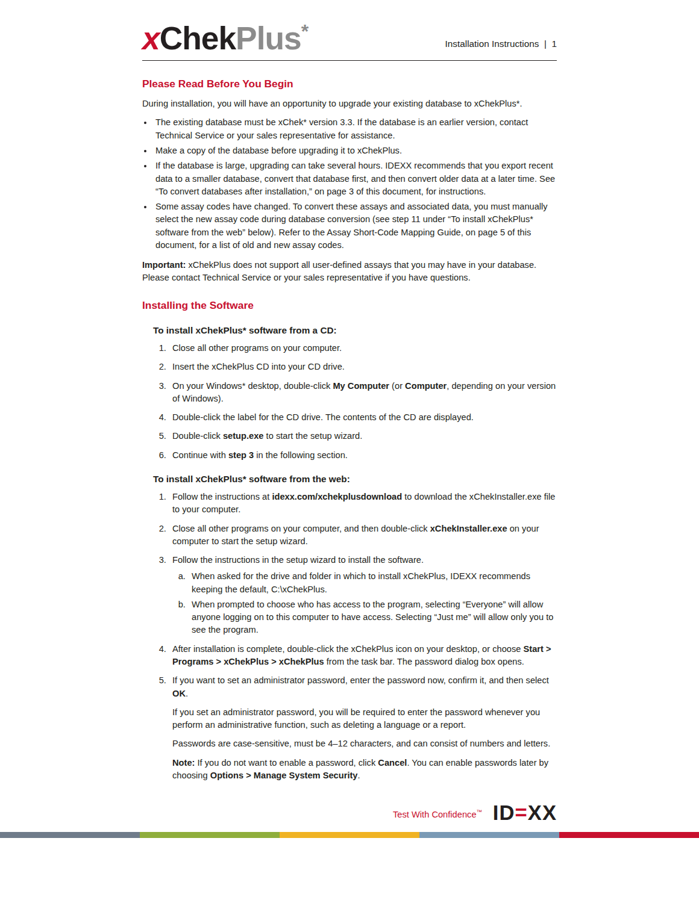xChek Plus*
Installation Instructions | 1
Please Read Before You Begin
During installation, you will have an opportunity to upgrade your existing database to xChekPlus*.
The existing database must be xChek* version 3.3. If the database is an earlier version, contact Technical Service or your sales representative for assistance.
Make a copy of the database before upgrading it to xChekPlus.
If the database is large, upgrading can take several hours. IDEXX recommends that you export recent data to a smaller database, convert that database first, and then convert older data at a later time. See “To convert databases after installation,” on page 3 of this document, for instructions.
Some assay codes have changed. To convert these assays and associated data, you must manually select the new assay code during database conversion (see step 11 under “To install xChekPlus* software from the web” below). Refer to the Assay Short-Code Mapping Guide, on page 5 of this document, for a list of old and new assay codes.
Important: xChekPlus does not support all user-defined assays that you may have in your database. Please contact Technical Service or your sales representative if you have questions.
Installing the Software
To install xChekPlus* software from a CD:
Close all other programs on your computer.
Insert the xChekPlus CD into your CD drive.
On your Windows* desktop, double-click My Computer (or Computer, depending on your version of Windows).
Double-click the label for the CD drive. The contents of the CD are displayed.
Double-click setup.exe to start the setup wizard.
Continue with step 3 in the following section.
To install xChekPlus* software from the web:
Follow the instructions at idexx.com/xchekplusdownload to download the xChekInstaller.exe file to your computer.
Close all other programs on your computer, and then double-click xChekInstaller.exe on your computer to start the setup wizard.
Follow the instructions in the setup wizard to install the software.
When asked for the drive and folder in which to install xChekPlus, IDEXX recommends keeping the default, C:\xChekPlus.
When prompted to choose who has access to the program, selecting “Everyone” will allow anyone logging on to this computer to have access. Selecting “Just me” will allow only you to see the program.
After installation is complete, double-click the xChekPlus icon on your desktop, or choose Start > Programs > xChekPlus > xChekPlus from the task bar. The password dialog box opens.
If you want to set an administrator password, enter the password now, confirm it, and then select OK.
If you set an administrator password, you will be required to enter the password whenever you perform an administrative function, such as deleting a language or a report.
Passwords are case-sensitive, must be 4–12 characters, and can consist of numbers and letters.
Note: If you do not want to enable a password, click Cancel. You can enable passwords later by choosing Options > Manage System Security.
Test With Confidence™
ID=XX